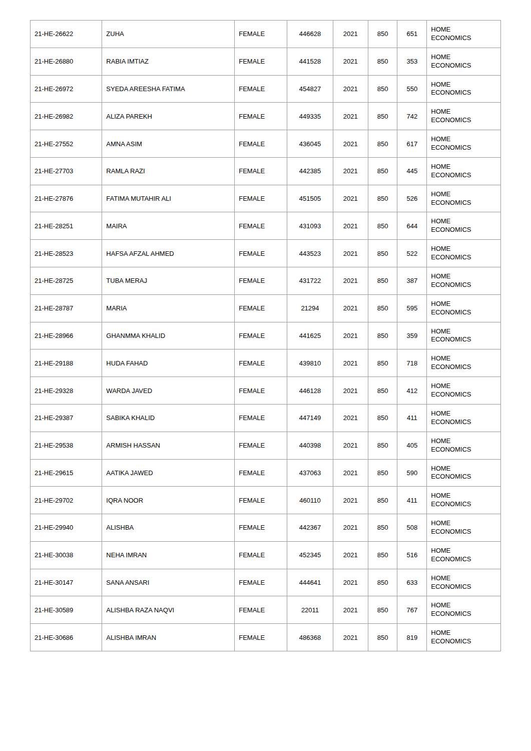| 21-HE-26622 | ZUHA | FEMALE | 446628 | 2021 | 850 | 651 | HOME ECONOMICS |
| 21-HE-26880 | RABIA IMTIAZ | FEMALE | 441528 | 2021 | 850 | 353 | HOME ECONOMICS |
| 21-HE-26972 | SYEDA AREESHA FATIMA | FEMALE | 454827 | 2021 | 850 | 550 | HOME ECONOMICS |
| 21-HE-26982 | ALIZA PAREKH | FEMALE | 449335 | 2021 | 850 | 742 | HOME ECONOMICS |
| 21-HE-27552 | AMNA ASIM | FEMALE | 436045 | 2021 | 850 | 617 | HOME ECONOMICS |
| 21-HE-27703 | RAMLA RAZI | FEMALE | 442385 | 2021 | 850 | 445 | HOME ECONOMICS |
| 21-HE-27876 | FATIMA MUTAHIR ALI | FEMALE | 451505 | 2021 | 850 | 526 | HOME ECONOMICS |
| 21-HE-28251 | MAIRA | FEMALE | 431093 | 2021 | 850 | 644 | HOME ECONOMICS |
| 21-HE-28523 | HAFSA AFZAL AHMED | FEMALE | 443523 | 2021 | 850 | 522 | HOME ECONOMICS |
| 21-HE-28725 | TUBA MERAJ | FEMALE | 431722 | 2021 | 850 | 387 | HOME ECONOMICS |
| 21-HE-28787 | MARIA | FEMALE | 21294 | 2021 | 850 | 595 | HOME ECONOMICS |
| 21-HE-28966 | GHANMMA KHALID | FEMALE | 441625 | 2021 | 850 | 359 | HOME ECONOMICS |
| 21-HE-29188 | HUDA FAHAD | FEMALE | 439810 | 2021 | 850 | 718 | HOME ECONOMICS |
| 21-HE-29328 | WARDA JAVED | FEMALE | 446128 | 2021 | 850 | 412 | HOME ECONOMICS |
| 21-HE-29387 | SABIKA KHALID | FEMALE | 447149 | 2021 | 850 | 411 | HOME ECONOMICS |
| 21-HE-29538 | ARMISH HASSAN | FEMALE | 440398 | 2021 | 850 | 405 | HOME ECONOMICS |
| 21-HE-29615 | AATIKA JAWED | FEMALE | 437063 | 2021 | 850 | 590 | HOME ECONOMICS |
| 21-HE-29702 | IQRA NOOR | FEMALE | 460110 | 2021 | 850 | 411 | HOME ECONOMICS |
| 21-HE-29940 | ALISHBA | FEMALE | 442367 | 2021 | 850 | 508 | HOME ECONOMICS |
| 21-HE-30038 | NEHA IMRAN | FEMALE | 452345 | 2021 | 850 | 516 | HOME ECONOMICS |
| 21-HE-30147 | SANA ANSARI | FEMALE | 444641 | 2021 | 850 | 633 | HOME ECONOMICS |
| 21-HE-30589 | ALISHBA RAZA NAQVI | FEMALE | 22011 | 2021 | 850 | 767 | HOME ECONOMICS |
| 21-HE-30686 | ALISHBA IMRAN | FEMALE | 486368 | 2021 | 850 | 819 | HOME ECONOMICS |